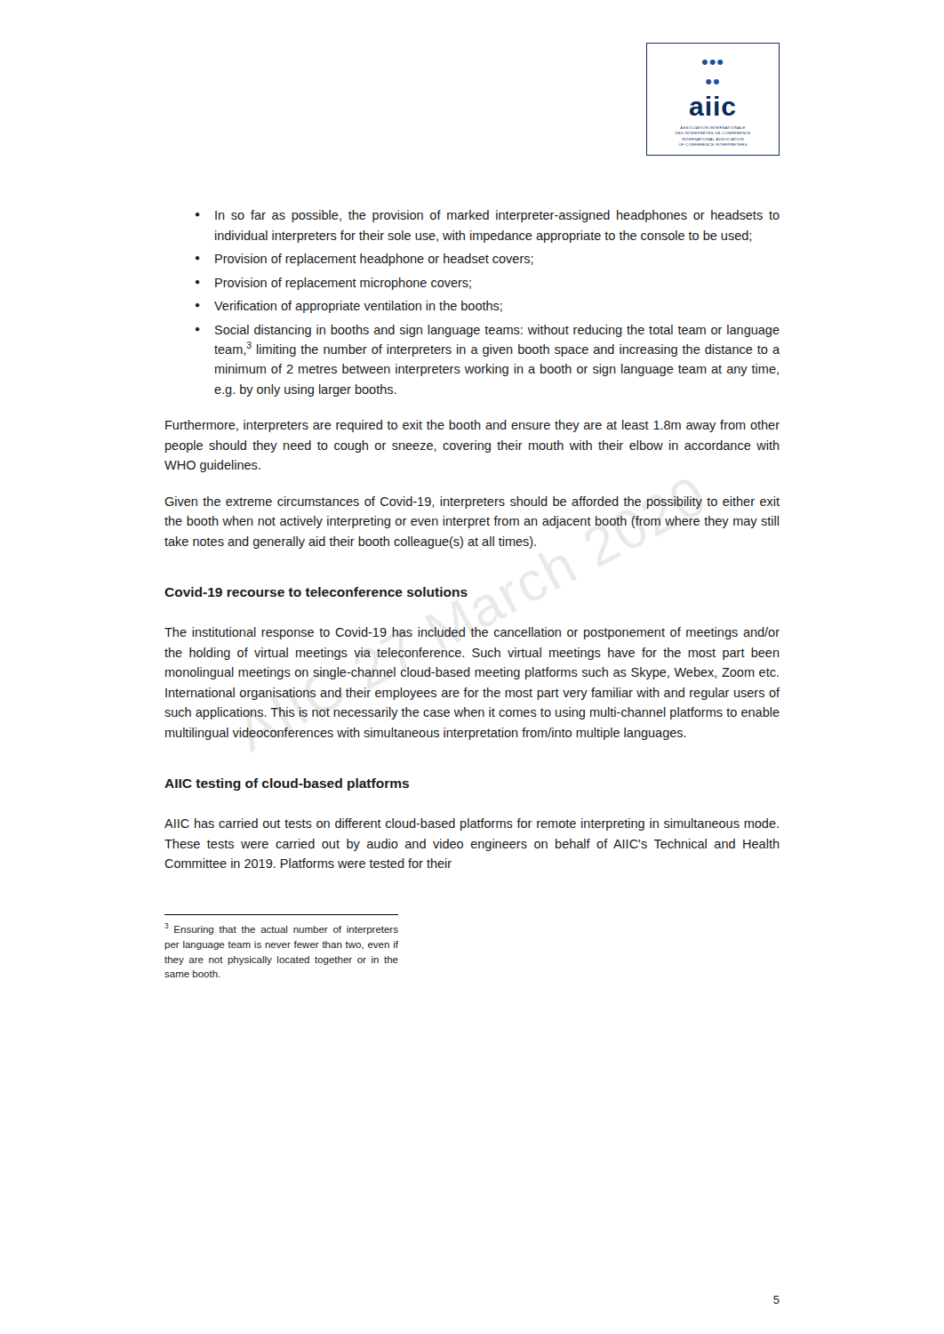AIIC 27 March 2020
•••
••
aiic
Association Internationale
des Interprètes de Conférence
International Association
of Conference Interpreters
In so far as possible, the provision of marked interpreter-assigned headphones or headsets to individual interpreters for their sole use, with impedance appropriate to the console to be used;
Provision of replacement headphone or headset covers;
Provision of replacement microphone covers;
Verification of appropriate ventilation in the booths;
Social distancing in booths and sign language teams: without reducing the total team or language team,3 limiting the number of interpreters in a given booth space and increasing the distance to a minimum of 2 metres between interpreters working in a booth or sign language team at any time, e.g. by only using larger booths.
Furthermore, interpreters are required to exit the booth and ensure they are at least 1.8m away from other people should they need to cough or sneeze, covering their mouth with their elbow in accordance with WHO guidelines.
Given the extreme circumstances of Covid-19, interpreters should be afforded the possibility to either exit the booth when not actively interpreting or even interpret from an adjacent booth (from where they may still take notes and generally aid their booth colleague(s) at all times).
Covid-19 recourse to teleconference solutions
The institutional response to Covid-19 has included the cancellation or postponement of meetings and/or the holding of virtual meetings via teleconference. Such virtual meetings have for the most part been monolingual meetings on single-channel cloud-based meeting platforms such as Skype, Webex, Zoom etc. International organisations and their employees are for the most part very familiar with and regular users of such applications. This is not necessarily the case when it comes to using multi-channel platforms to enable multilingual videoconferences with simultaneous interpretation from/into multiple languages.
AIIC testing of cloud-based platforms
AIIC has carried out tests on different cloud-based platforms for remote interpreting in simultaneous mode. These tests were carried out by audio and video engineers on behalf of AIIC's Technical and Health Committee in 2019. Platforms were tested for their
3 Ensuring that the actual number of interpreters per language team is never fewer than two, even if they are not physically located together or in the same booth.
5